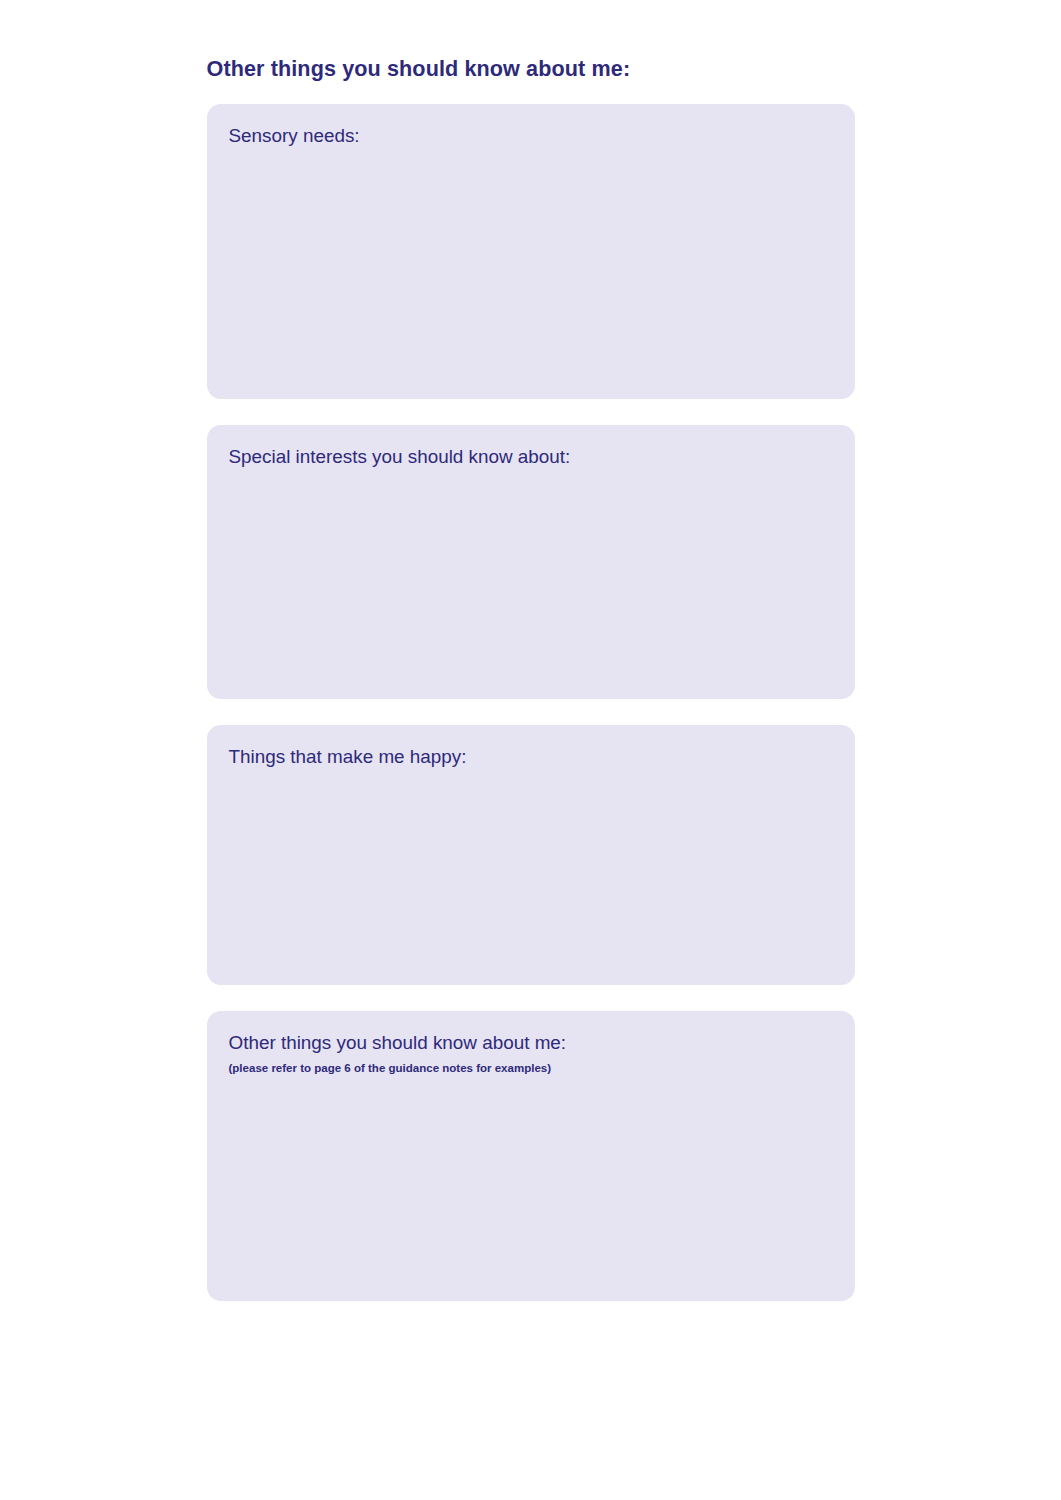Other things you should know about me:
Sensory needs:
Special interests you should know about:
Things that make me happy:
Other things you should know about me: (please refer to page 6 of the guidance notes for examples)